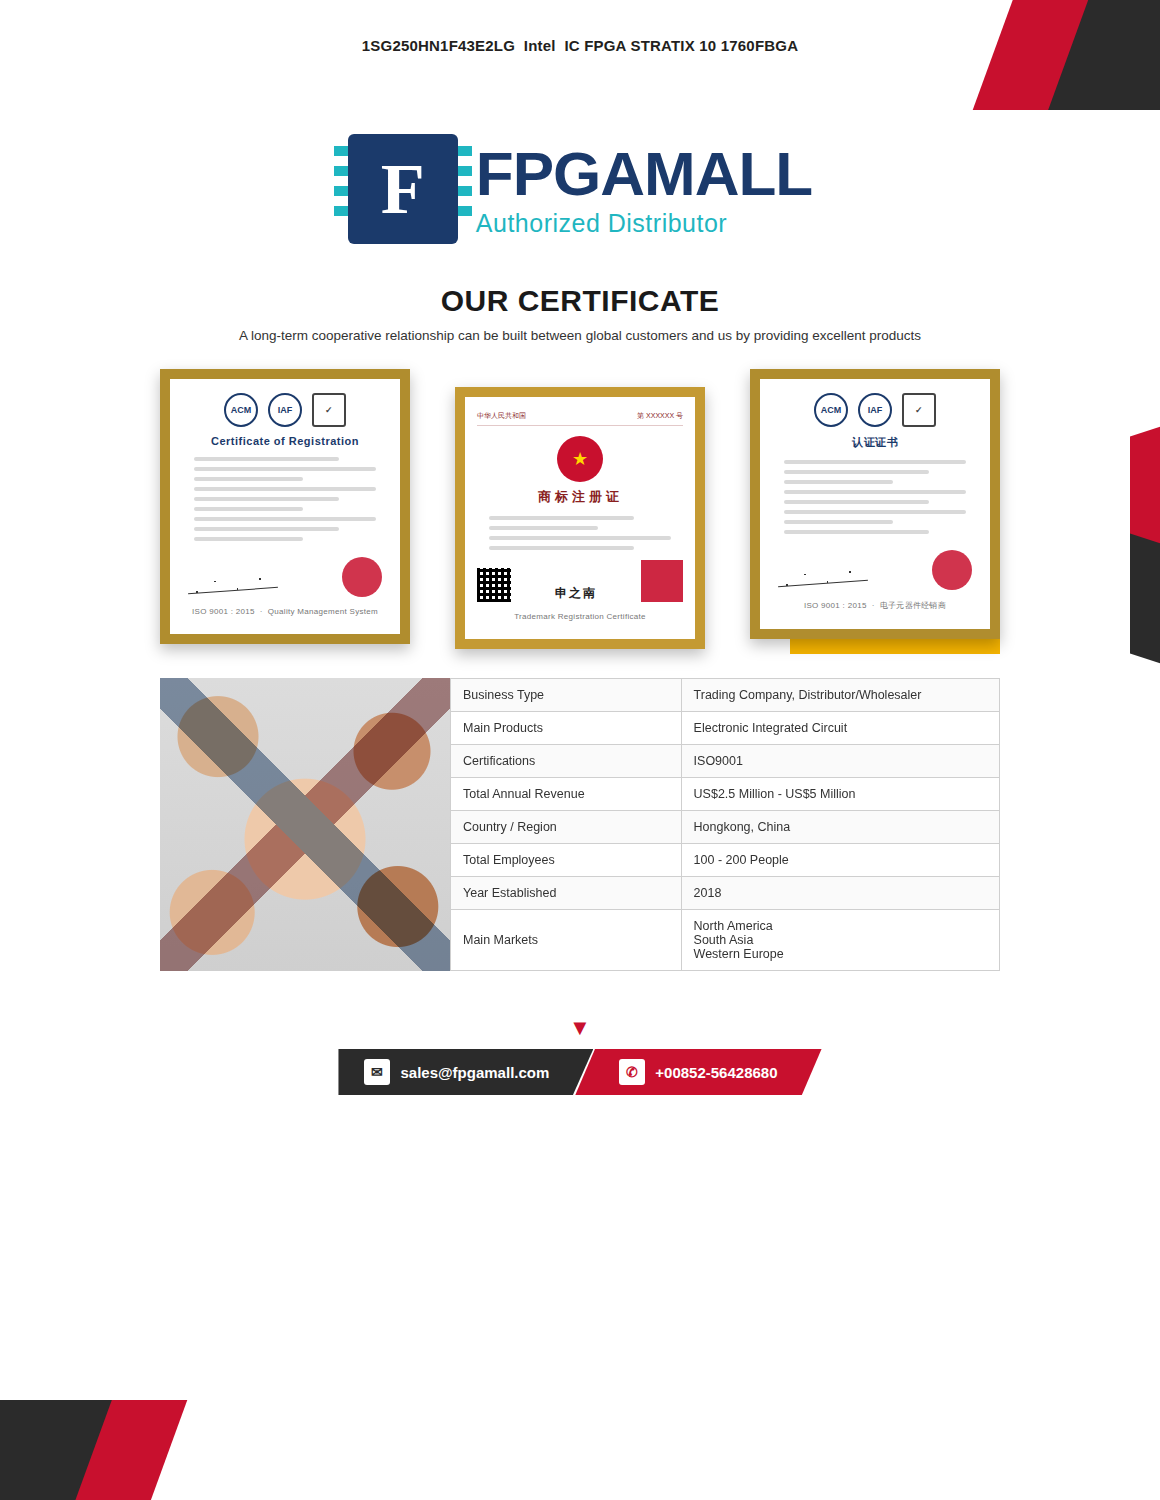1SG250HN1F43E2LG Intel IC FPGA STRATIX 10 1760FBGA
F
FPGAMALL
Authorized Distributor
OUR CERTIFICATE
A long-term cooperative relationship can be built between global customers and us by providing excellent products
ACM
IAF
✓
Certificate of Registration
ISO 9001 : 2015 · Quality Management System
中华人民共和国 第 XXXXXX 号
商标注册证
申之南
Trademark Registration Certificate
ACM
IAF
✓
认证证书
ISO 9001 : 2015 · 电子元器件经销商
| Business Type | Trading Company, Distributor/Wholesaler |
| Main Products | Electronic Integrated Circuit |
| Certifications | ISO9001 |
| Total Annual Revenue | US$2.5 Million - US$5 Million |
| Country / Region | Hongkong, China |
| Total Employees | 100 - 200 People |
| Year Established | 2018 |
| Main Markets | North America South Asia Western Europe |
▼
✉ sales@fpgamall.com
✆ +00852-56428680